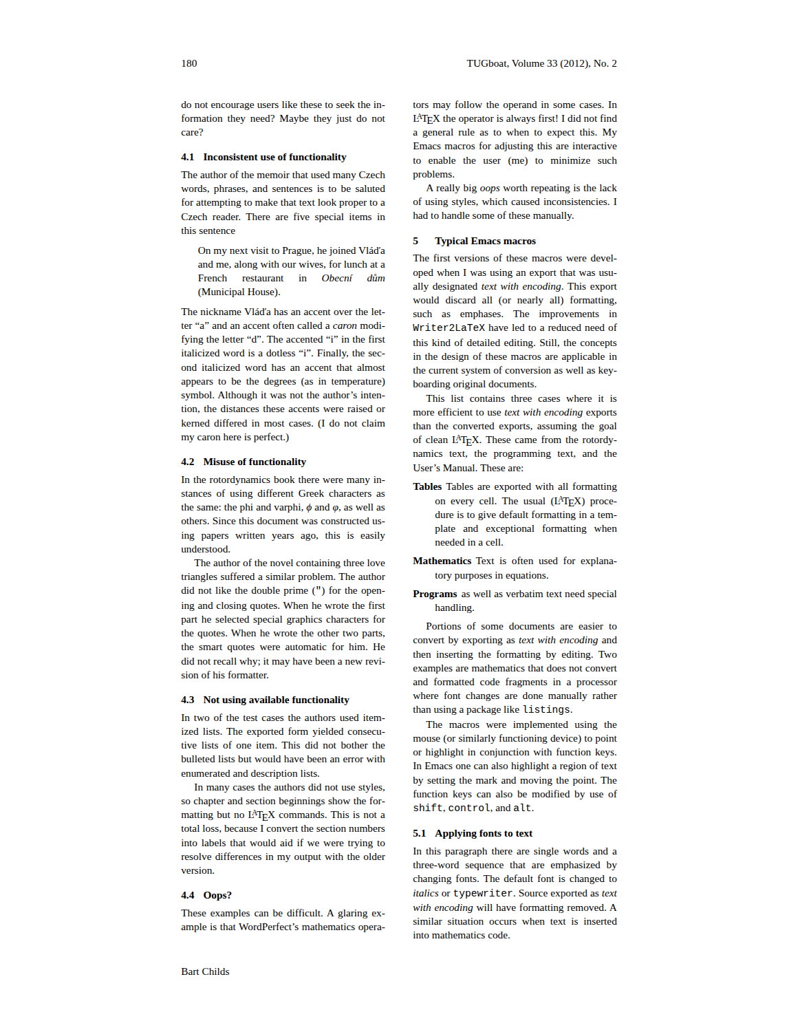180 TUGboat, Volume 33 (2012), No. 2
do not encourage users like these to seek the information they need? Maybe they just do not care?
4.1 Inconsistent use of functionality
The author of the memoir that used many Czech words, phrases, and sentences is to be saluted for attempting to make that text look proper to a Czech reader. There are five special items in this sentence
On my next visit to Prague, he joined Vláďa and me, along with our wives, for lunch at a French restaurant in Obecní dům (Municipal House).
The nickname Vláďa has an accent over the letter “a” and an accent often called a caron modifying the letter “d”. The accented “i” in the first italicized word is a dotless “i”. Finally, the second italicized word has an accent that almost appears to be the degrees (as in temperature) symbol. Although it was not the author’s intention, the distances these accents were raised or kerned differed in most cases. (I do not claim my caron here is perfect.)
4.2 Misuse of functionality
In the rotordynamics book there were many instances of using different Greek characters as the same: the phi and varphi, ϕ and φ, as well as others. Since this document was constructed using papers written years ago, this is easily understood.
The author of the novel containing three love triangles suffered a similar problem. The author did not like the double prime (") for the opening and closing quotes. When he wrote the first part he selected special graphics characters for the quotes. When he wrote the other two parts, the smart quotes were automatic for him. He did not recall why; it may have been a new revision of his formatter.
4.3 Not using available functionality
In two of the test cases the authors used itemized lists. The exported form yielded consecutive lists of one item. This did not bother the bulleted lists but would have been an error with enumerated and description lists.
In many cases the authors did not use styles, so chapter and section beginnings show the formatting but no La Te X commands. This is not a total loss, because I convert the section numbers into labels that would aid if we were trying to resolve differences in my output with the older version.
4.4 Oops?
These examples can be difficult. A glaring example is that WordPerfect’s mathematics operators may follow the operand in some cases. In La Te X the operator is always first! I did not find a general rule as to when to expect this. My Emacs macros for adjusting this are interactive to enable the user (me) to minimize such problems.
A really big oops worth repeating is the lack of using styles, which caused inconsistencies. I had to handle some of these manually.
5 Typical Emacs macros
The first versions of these macros were developed when I was using an export that was usually designated text with encoding. This export would discard all (or nearly all) formatting, such as emphases. The improvements in Writer2LaTeX have led to a reduced need of this kind of detailed editing. Still, the concepts in the design of these macros are applicable in the current system of conversion as well as keyboarding original documents.
This list contains three cases where it is more efficient to use text with encoding exports than the converted exports, assuming the goal of clean La Te X. These came from the rotordynamics text, the programming text, and the User’s Manual. These are:
Tables
Tables are exported with all formatting on every cell. The usual (La Te X) procedure is to give default formatting in a template and exceptional formatting when needed in a cell.
Mathematics
Text is often used for explanatory purposes in equations.
Programs
as well as verbatim text need special handling.
Portions of some documents are easier to convert by exporting as text with encoding and then inserting the formatting by editing. Two examples are mathematics that does not convert and formatted code fragments in a processor where font changes are done manually rather than using a package like listings.
The macros were implemented using the mouse (or similarly functioning device) to point or highlight in conjunction with function keys. In Emacs one can also highlight a region of text by setting the mark and moving the point. The function keys can also be modified by use of shift, control, and alt.
5.1 Applying fonts to text
In this paragraph there are single words and a three-word sequence that are emphasized by changing fonts. The default font is changed to italics or typewriter. Source exported as text with encoding will have formatting removed. A similar situation occurs when text is inserted into mathematics code.
Bart Childs